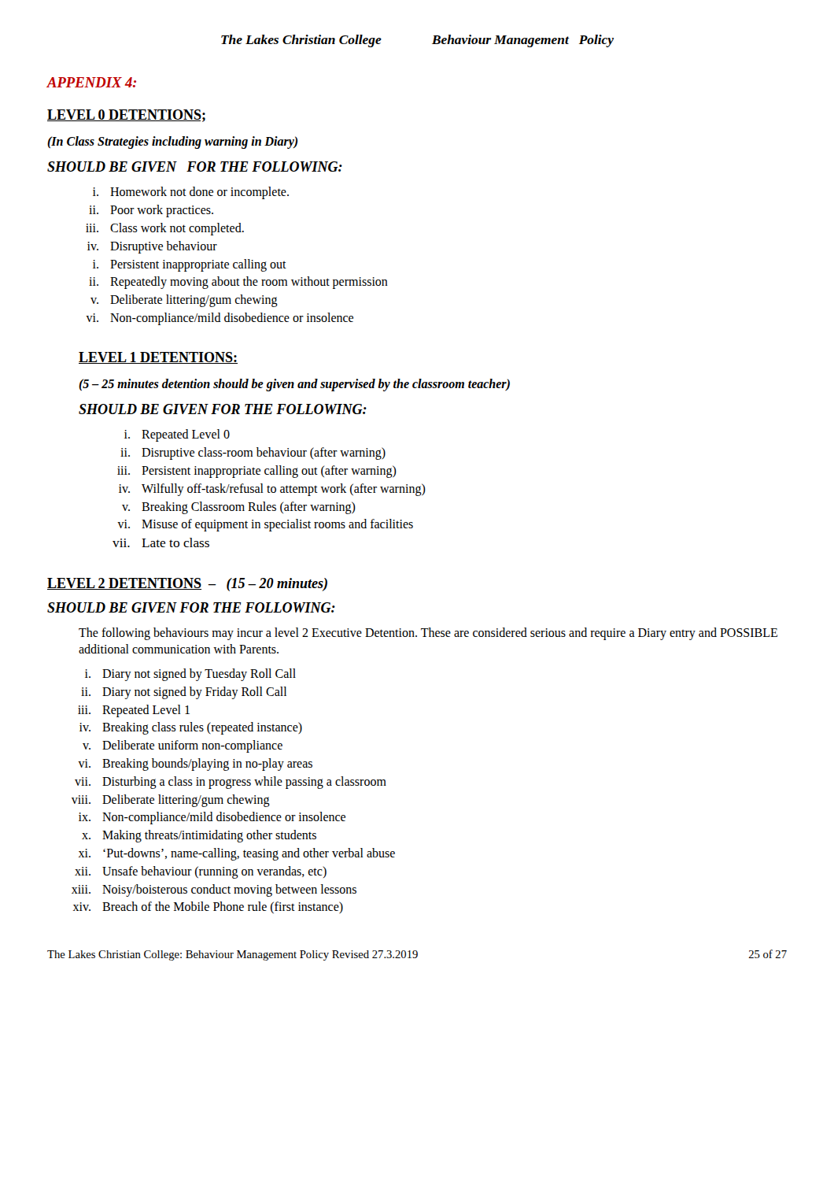The Lakes Christian College Behaviour Management Policy
APPENDIX 4:
LEVEL 0 DETENTIONS;
(In Class Strategies including warning in Diary)
SHOULD BE GIVEN FOR THE FOLLOWING:
Homework not done or incomplete.
Poor work practices.
Class work not completed.
Disruptive behaviour
Persistent inappropriate calling out
Repeatedly moving about the room without permission
Deliberate littering/gum chewing
Non-compliance/mild disobedience or insolence
LEVEL 1 DETENTIONS:
(5 – 25 minutes detention should be given and supervised by the classroom teacher)
SHOULD BE GIVEN FOR THE FOLLOWING:
Repeated Level 0
Disruptive class-room behaviour (after warning)
Persistent inappropriate calling out (after warning)
Wilfully off-task/refusal to attempt work (after warning)
Breaking Classroom Rules (after warning)
Misuse of equipment in specialist rooms and facilities
Late to class
LEVEL 2 DETENTIONS – (15 – 20 minutes)
SHOULD BE GIVEN FOR THE FOLLOWING:
The following behaviours may incur a level 2 Executive Detention. These are considered serious and require a Diary entry and POSSIBLE additional communication with Parents.
Diary not signed by Tuesday Roll Call
Diary not signed by Friday Roll Call
Repeated Level 1
Breaking class rules (repeated instance)
Deliberate uniform non-compliance
Breaking bounds/playing in no-play areas
Disturbing a class in progress while passing a classroom
Deliberate littering/gum chewing
Non-compliance/mild disobedience or insolence
Making threats/intimidating other students
‘Put-downs’, name-calling, teasing and other verbal abuse
Unsafe behaviour (running on verandas, etc)
Noisy/boisterous conduct moving between lessons
Breach of the Mobile Phone rule (first instance)
The Lakes Christian College: Behaviour Management Policy Revised 27.3.2019 25 of 27